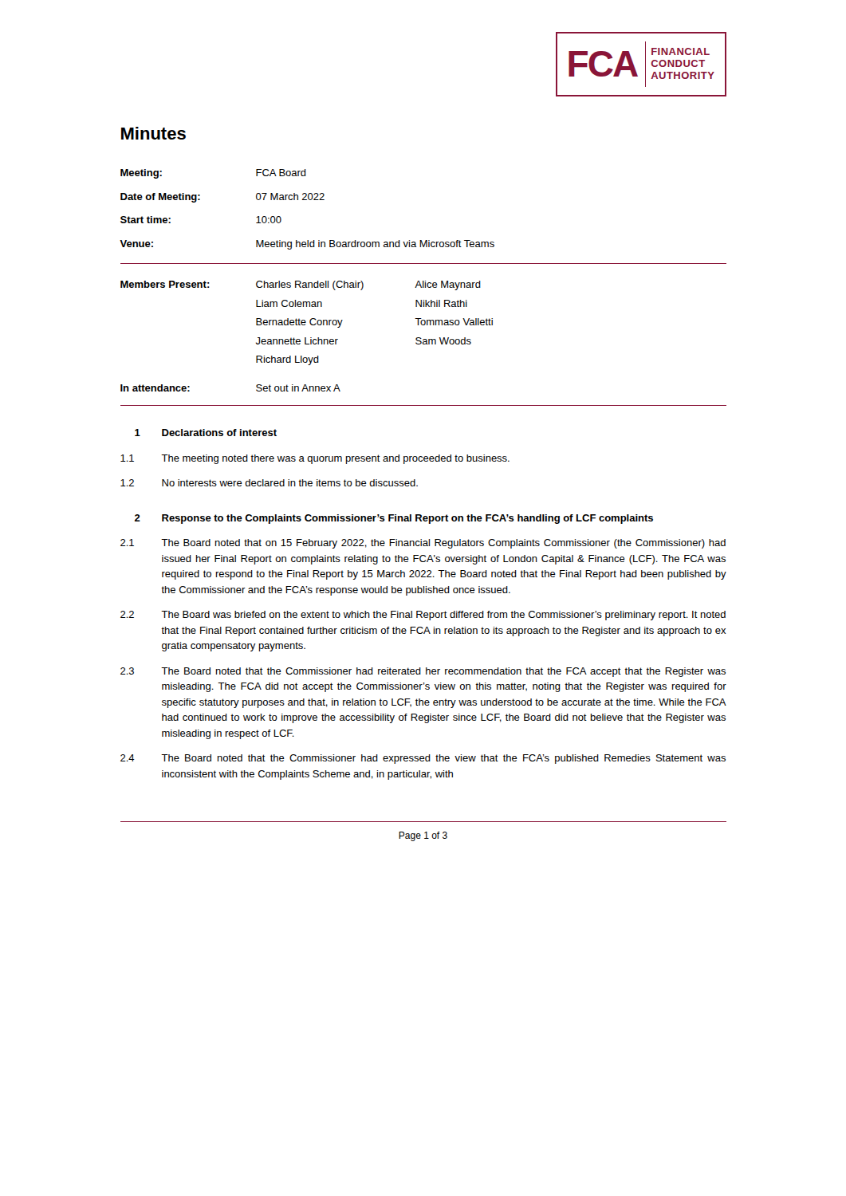FCA
FINANCIAL
CONDUCT
AUTHORITY
Minutes
| Meeting: | FCA Board |
| Date of Meeting: | 07 March 2022 |
| Start time: | 10:00 |
| Venue: | Meeting held in Boardroom and via Microsoft Teams |
| Members Present: | Charles Randell (Chair) | Alice Maynard |
| | Liam Coleman | Nikhil Rathi |
| | Bernadette Conroy | Tommaso Valletti |
| | Jeannette Lichner | Sam Woods |
| | Richard Lloyd | |
| In attendance: | Set out in Annex A |
1
Declarations of interest
1.1
The meeting noted there was a quorum present and proceeded to business.
1.2
No interests were declared in the items to be discussed.
2
Response to the Complaints Commissioner’s Final Report on the FCA’s handling of LCF complaints
2.1
The Board noted that on 15 February 2022, the Financial Regulators Complaints Commissioner (the Commissioner) had issued her Final Report on complaints relating to the FCA's oversight of London Capital & Finance (LCF). The FCA was required to respond to the Final Report by 15 March 2022. The Board noted that the Final Report had been published by the Commissioner and the FCA’s response would be published once issued.
2.2
The Board was briefed on the extent to which the Final Report differed from the Commissioner’s preliminary report. It noted that the Final Report contained further criticism of the FCA in relation to its approach to the Register and its approach to ex gratia compensatory payments.
2.3
The Board noted that the Commissioner had reiterated her recommendation that the FCA accept that the Register was misleading. The FCA did not accept the Commissioner’s view on this matter, noting that the Register was required for specific statutory purposes and that, in relation to LCF, the entry was understood to be accurate at the time. While the FCA had continued to work to improve the accessibility of Register since LCF, the Board did not believe that the Register was misleading in respect of LCF.
2.4
The Board noted that the Commissioner had expressed the view that the FCA’s published Remedies Statement was inconsistent with the Complaints Scheme and, in particular, with
Page 1 of 3